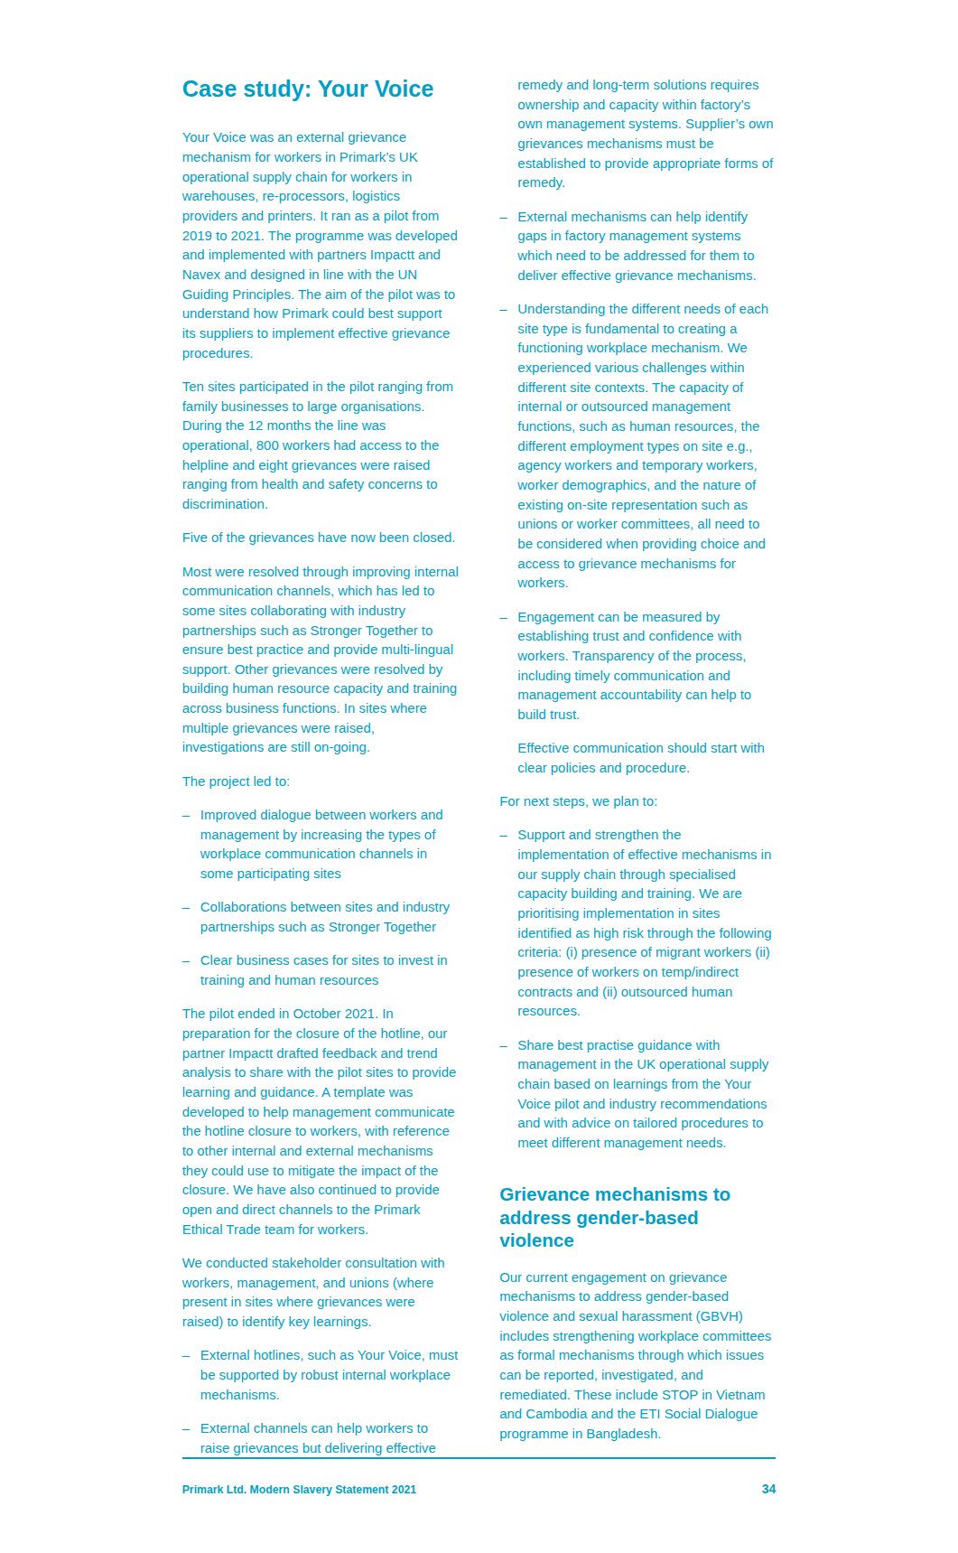Case study: Your Voice
Your Voice was an external grievance mechanism for workers in Primark’s UK operational supply chain for workers in warehouses, re-processors, logistics providers and printers. It ran as a pilot from 2019 to 2021. The programme was developed and implemented with partners Impactt and Navex and designed in line with the UN Guiding Principles. The aim of the pilot was to understand how Primark could best support its suppliers to implement effective grievance procedures.
Ten sites participated in the pilot ranging from family businesses to large organisations. During the 12 months the line was operational, 800 workers had access to the helpline and eight grievances were raised ranging from health and safety concerns to discrimination.
Five of the grievances have now been closed.
Most were resolved through improving internal communication channels, which has led to some sites collaborating with industry partnerships such as Stronger Together to ensure best practice and provide multi-lingual support. Other grievances were resolved by building human resource capacity and training across business functions. In sites where multiple grievances were raised, investigations are still on-going.
The project led to:
Improved dialogue between workers and management by increasing the types of workplace communication channels in some participating sites
Collaborations between sites and industry partnerships such as Stronger Together
Clear business cases for sites to invest in training and human resources
The pilot ended in October 2021. In preparation for the closure of the hotline, our partner Impactt drafted feedback and trend analysis to share with the pilot sites to provide learning and guidance. A template was developed to help management communicate the hotline closure to workers, with reference to other internal and external mechanisms they could use to mitigate the impact of the closure. We have also continued to provide open and direct channels to the Primark Ethical Trade team for workers.
We conducted stakeholder consultation with workers, management, and unions (where present in sites where grievances were raised) to identify key learnings.
External hotlines, such as Your Voice, must be supported by robust internal workplace mechanisms.
External channels can help workers to raise grievances but delivering effective remedy and long-term solutions requires ownership and capacity within factory’s own management systems. Supplier’s own grievances mechanisms must be established to provide appropriate forms of remedy.
External mechanisms can help identify gaps in factory management systems which need to be addressed for them to deliver effective grievance mechanisms.
Understanding the different needs of each site type is fundamental to creating a functioning workplace mechanism. We experienced various challenges within different site contexts. The capacity of internal or outsourced management functions, such as human resources, the different employment types on site e.g., agency workers and temporary workers, worker demographics, and the nature of existing on-site representation such as unions or worker committees, all need to be considered when providing choice and access to grievance mechanisms for workers.
Engagement can be measured by establishing trust and confidence with workers. Transparency of the process, including timely communication and management accountability can help to build trust.
Effective communication should start with clear policies and procedure.
For next steps, we plan to:
Support and strengthen the implementation of effective mechanisms in our supply chain through specialised capacity building and training. We are prioritising implementation in sites identified as high risk through the following criteria: (i) presence of migrant workers (ii) presence of workers on temp/indirect contracts and (ii) outsourced human resources.
Share best practise guidance with management in the UK operational supply chain based on learnings from the Your Voice pilot and industry recommendations and with advice on tailored procedures to meet different management needs.
Grievance mechanisms to address gender-based violence
Our current engagement on grievance mechanisms to address gender-based violence and sexual harassment (GBVH) includes strengthening workplace committees as formal mechanisms through which issues can be reported, investigated, and remediated. These include STOP in Vietnam and Cambodia and the ETI Social Dialogue programme in Bangladesh.
Primark Ltd. Modern Slavery Statement 2021 34